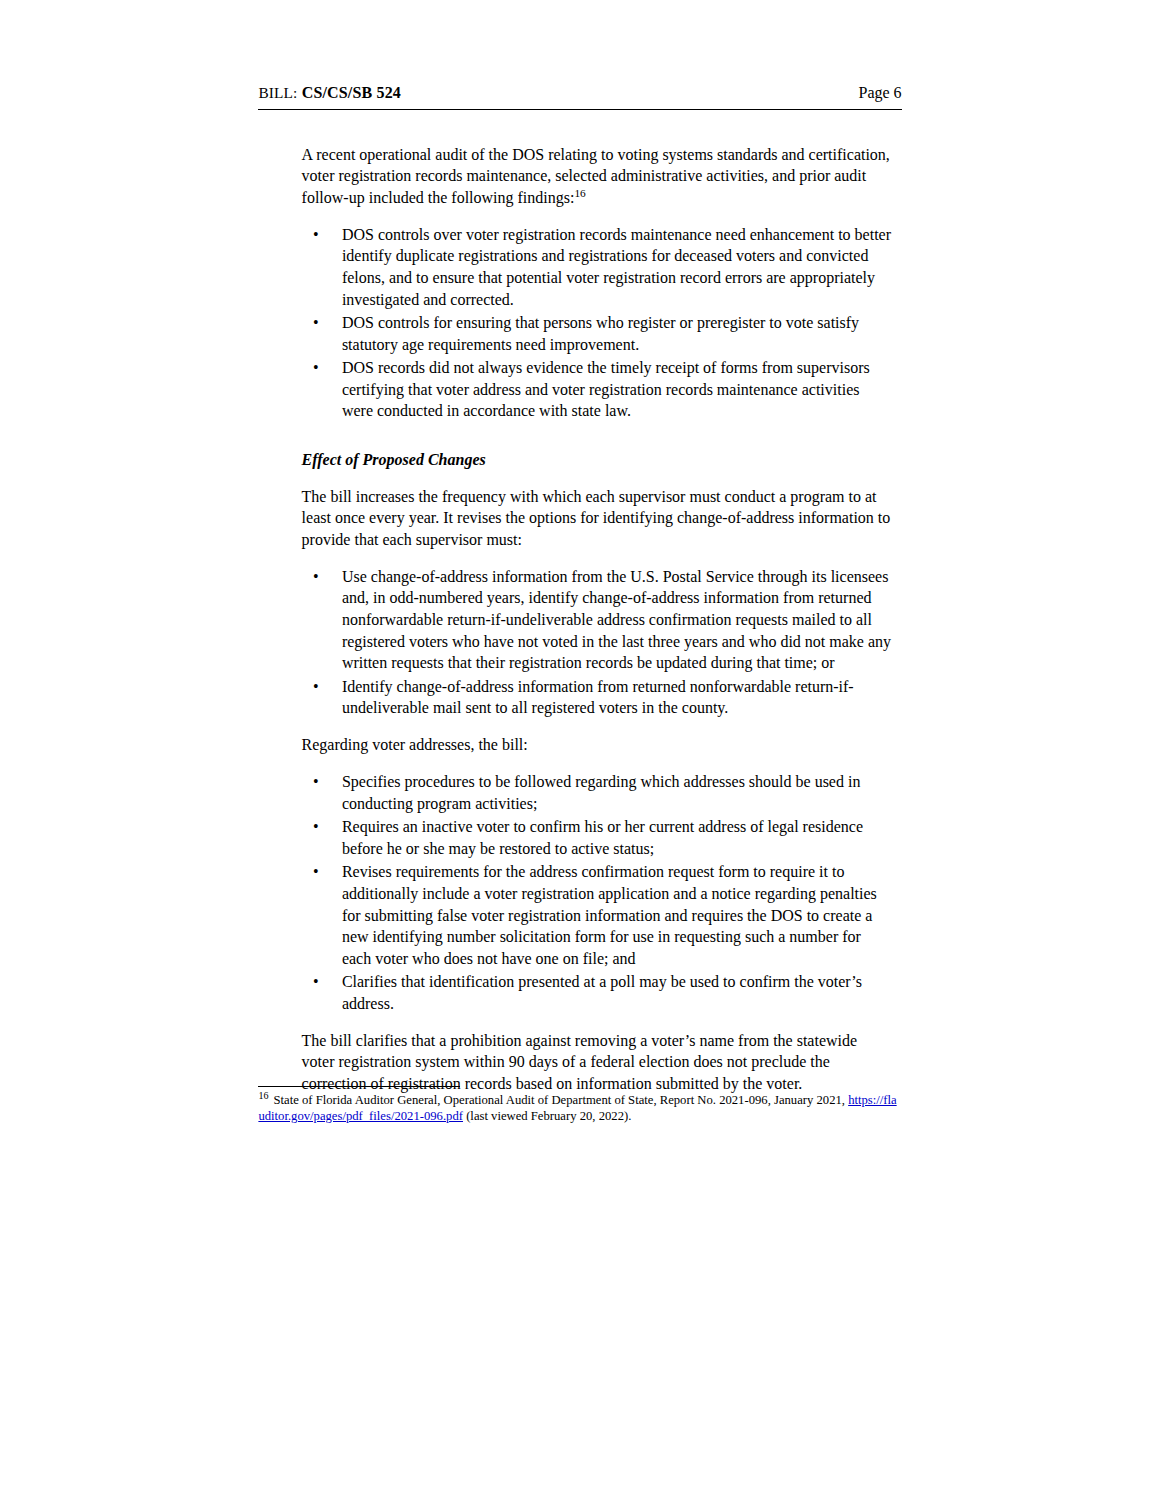BILL: CS/CS/SB 524
Page 6
A recent operational audit of the DOS relating to voting systems standards and certification, voter registration records maintenance, selected administrative activities, and prior audit follow-up included the following findings:16
DOS controls over voter registration records maintenance need enhancement to better identify duplicate registrations and registrations for deceased voters and convicted felons, and to ensure that potential voter registration record errors are appropriately investigated and corrected.
DOS controls for ensuring that persons who register or preregister to vote satisfy statutory age requirements need improvement.
DOS records did not always evidence the timely receipt of forms from supervisors certifying that voter address and voter registration records maintenance activities were conducted in accordance with state law.
Effect of Proposed Changes
The bill increases the frequency with which each supervisor must conduct a program to at least once every year. It revises the options for identifying change-of-address information to provide that each supervisor must:
Use change-of-address information from the U.S. Postal Service through its licensees and, in odd-numbered years, identify change-of-address information from returned nonforwardable return-if-undeliverable address confirmation requests mailed to all registered voters who have not voted in the last three years and who did not make any written requests that their registration records be updated during that time; or
Identify change-of-address information from returned nonforwardable return-if-undeliverable mail sent to all registered voters in the county.
Regarding voter addresses, the bill:
Specifies procedures to be followed regarding which addresses should be used in conducting program activities;
Requires an inactive voter to confirm his or her current address of legal residence before he or she may be restored to active status;
Revises requirements for the address confirmation request form to require it to additionally include a voter registration application and a notice regarding penalties for submitting false voter registration information and requires the DOS to create a new identifying number solicitation form for use in requesting such a number for each voter who does not have one on file; and
Clarifies that identification presented at a poll may be used to confirm the voter’s address.
The bill clarifies that a prohibition against removing a voter’s name from the statewide voter registration system within 90 days of a federal election does not preclude the correction of registration records based on information submitted by the voter.
16 State of Florida Auditor General, Operational Audit of Department of State, Report No. 2021-096, January 2021, https://flauditor.gov/pages/pdf_files/2021-096.pdf (last viewed February 20, 2022).